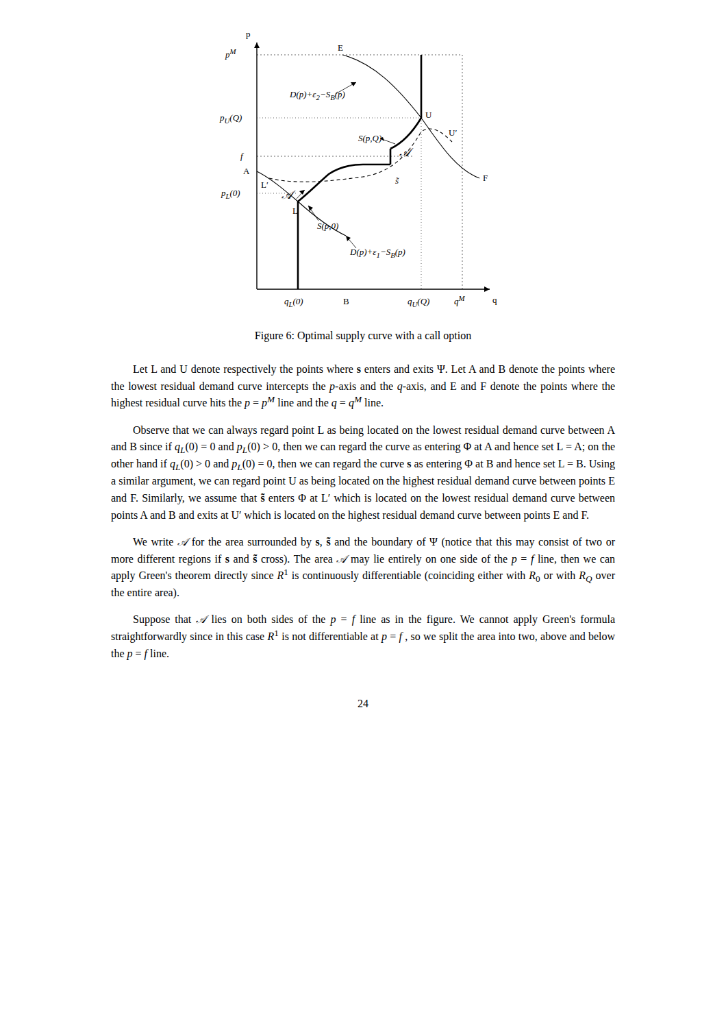p q pM pU(Q) f A pL(0) qL(0) B qU(Q) qM E U U′ F L′ L D(p)+ε2−SB(p) S(p,Q) s̃ S(p,0) D(p)+ε1−SB(p) 𝒜 𝒜
Figure 6: Optimal supply curve with a call option
Let L and U denote respectively the points where s enters and exits Ψ. Let A and B denote the points where the lowest residual demand curve intercepts the p-axis and the q-axis, and E and F denote the points where the highest residual curve hits the p = pM line and the q = qM line.
Observe that we can always regard point L as being located on the lowest residual demand curve between A and B since if qL(0) = 0 and pL(0) > 0, then we can regard the curve as entering Φ at A and hence set L = A; on the other hand if qL(0) > 0 and pL(0) = 0, then we can regard the curve s as entering Φ at B and hence set L = B. Using a similar argument, we can regard point U as being located on the highest residual demand curve between points E and F. Similarly, we assume that s̃ enters Φ at L′ which is located on the lowest residual demand curve between points A and B and exits at U′ which is located on the highest residual demand curve between points E and F.
We write 𝒜 for the area surrounded by s, s̃ and the boundary of Ψ (notice that this may consist of two or more different regions if s and s̃ cross). The area 𝒜 may lie entirely on one side of the p = f line, then we can apply Green's theorem directly since R1 is continuously differentiable (coinciding either with R0 or with RQ over the entire area).
Suppose that 𝒜 lies on both sides of the p = f line as in the figure. We cannot apply Green's formula straightforwardly since in this case R1 is not differentiable at p = f , so we split the area into two, above and below the p = f line.
24